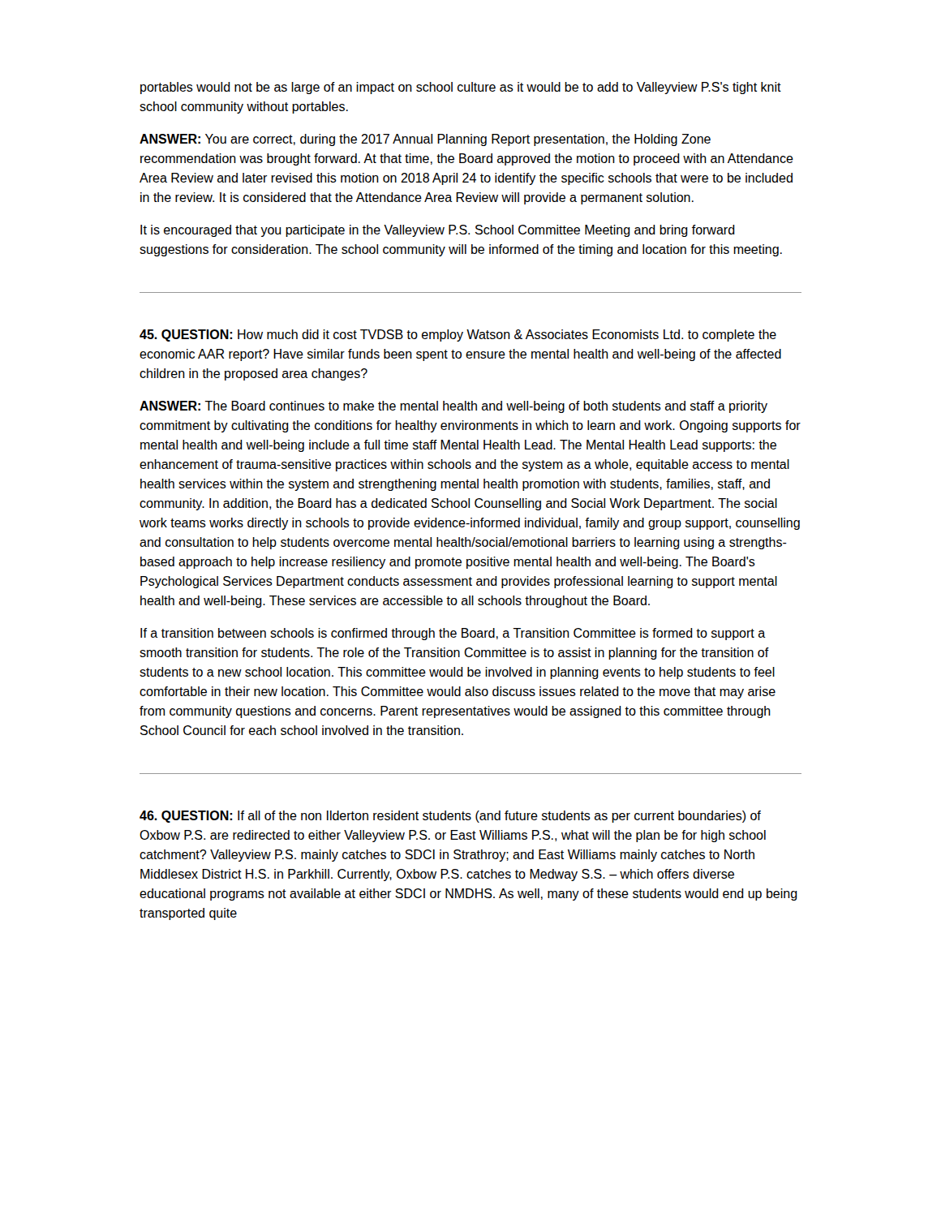portables would not be as large of an impact on school culture as it would be to add to Valleyview P.S's tight knit school community without portables.
ANSWER: You are correct, during the 2017 Annual Planning Report presentation, the Holding Zone recommendation was brought forward. At that time, the Board approved the motion to proceed with an Attendance Area Review and later revised this motion on 2018 April 24 to identify the specific schools that were to be included in the review. It is considered that the Attendance Area Review will provide a permanent solution.
It is encouraged that you participate in the Valleyview P.S. School Committee Meeting and bring forward suggestions for consideration. The school community will be informed of the timing and location for this meeting.
45. QUESTION: How much did it cost TVDSB to employ Watson & Associates Economists Ltd. to complete the economic AAR report? Have similar funds been spent to ensure the mental health and well-being of the affected children in the proposed area changes?
ANSWER: The Board continues to make the mental health and well-being of both students and staff a priority commitment by cultivating the conditions for healthy environments in which to learn and work. Ongoing supports for mental health and well-being include a full time staff Mental Health Lead. The Mental Health Lead supports: the enhancement of trauma-sensitive practices within schools and the system as a whole, equitable access to mental health services within the system and strengthening mental health promotion with students, families, staff, and community. In addition, the Board has a dedicated School Counselling and Social Work Department. The social work teams works directly in schools to provide evidence-informed individual, family and group support, counselling and consultation to help students overcome mental health/social/emotional barriers to learning using a strengths-based approach to help increase resiliency and promote positive mental health and well-being. The Board's Psychological Services Department conducts assessment and provides professional learning to support mental health and well-being. These services are accessible to all schools throughout the Board.
If a transition between schools is confirmed through the Board, a Transition Committee is formed to support a smooth transition for students. The role of the Transition Committee is to assist in planning for the transition of students to a new school location. This committee would be involved in planning events to help students to feel comfortable in their new location. This Committee would also discuss issues related to the move that may arise from community questions and concerns. Parent representatives would be assigned to this committee through School Council for each school involved in the transition.
46. QUESTION: If all of the non Ilderton resident students (and future students as per current boundaries) of Oxbow P.S. are redirected to either Valleyview P.S. or East Williams P.S., what will the plan be for high school catchment? Valleyview P.S. mainly catches to SDCI in Strathroy; and East Williams mainly catches to North Middlesex District H.S. in Parkhill. Currently, Oxbow P.S. catches to Medway S.S. – which offers diverse educational programs not available at either SDCI or NMDHS. As well, many of these students would end up being transported quite